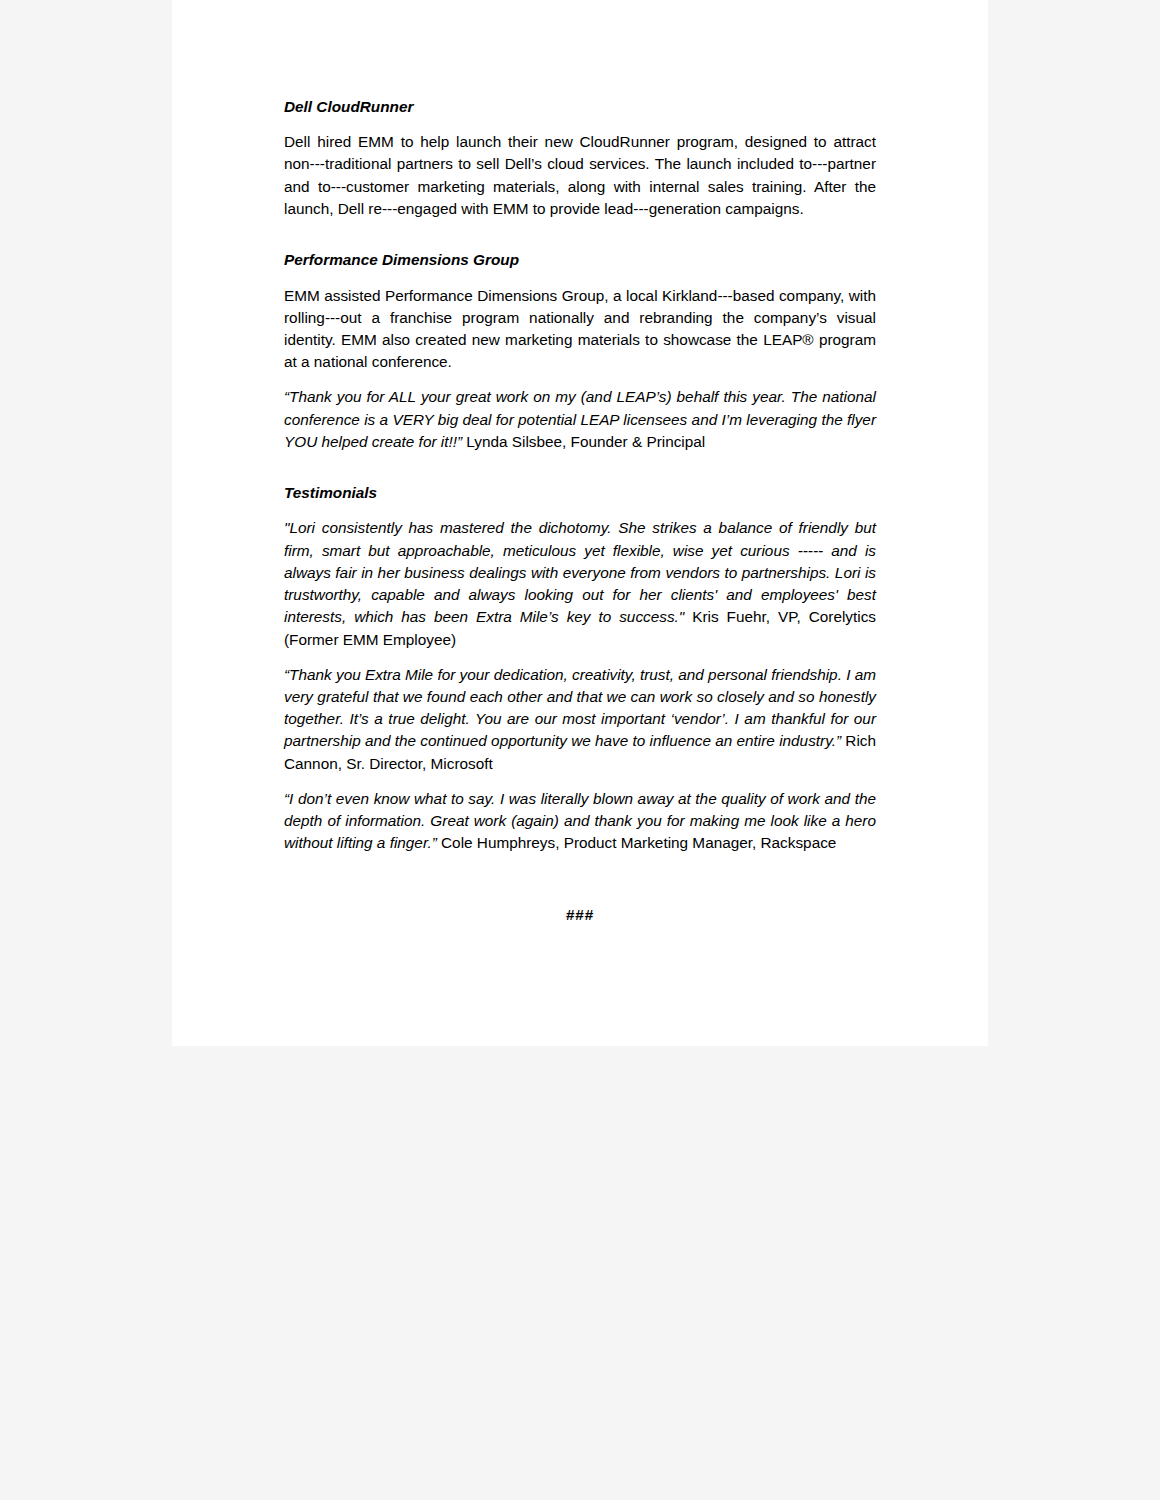Dell CloudRunner
Dell hired EMM to help launch their new CloudRunner program, designed to attract non‑‑‑traditional partners to sell Dell’s cloud services. The launch included to‑‑‑partner and to‑‑‑customer marketing materials, along with internal sales training. After the launch, Dell re‑‑‑engaged with EMM to provide lead‑‑‑generation campaigns.
Performance Dimensions Group
EMM assisted Performance Dimensions Group, a local Kirkland‑‑‑based company, with rolling‑‑‑out a franchise program nationally and rebranding the company’s visual identity. EMM also created new marketing materials to showcase the LEAP® program at a national conference.
“Thank you for ALL your great work on my (and LEAP’s) behalf this year. The national conference is a VERY big deal for potential LEAP licensees and I’m leveraging the flyer YOU helped create for it!!” Lynda Silsbee, Founder & Principal
Testimonials
"Lori consistently has mastered the dichotomy. She strikes a balance of friendly but firm, smart but approachable, meticulous yet flexible, wise yet curious ‑‑‑‑‑ and is always fair in her business dealings with everyone from vendors to partnerships. Lori is trustworthy, capable and always looking out for her clients' and employees' best interests, which has been Extra Mile’s key to success." Kris Fuehr, VP, Corelytics (Former EMM Employee)
“Thank you Extra Mile for your dedication, creativity, trust, and personal friendship. I am very grateful that we found each other and that we can work so closely and so honestly together. It’s a true delight. You are our most important ‘vendor’. I am thankful for our partnership and the continued opportunity we have to influence an entire industry.” Rich Cannon, Sr. Director, Microsoft
“I don’t even know what to say. I was literally blown away at the quality of work and the depth of information. Great work (again) and thank you for making me look like a hero without lifting a finger.” Cole Humphreys, Product Marketing Manager, Rackspace
###